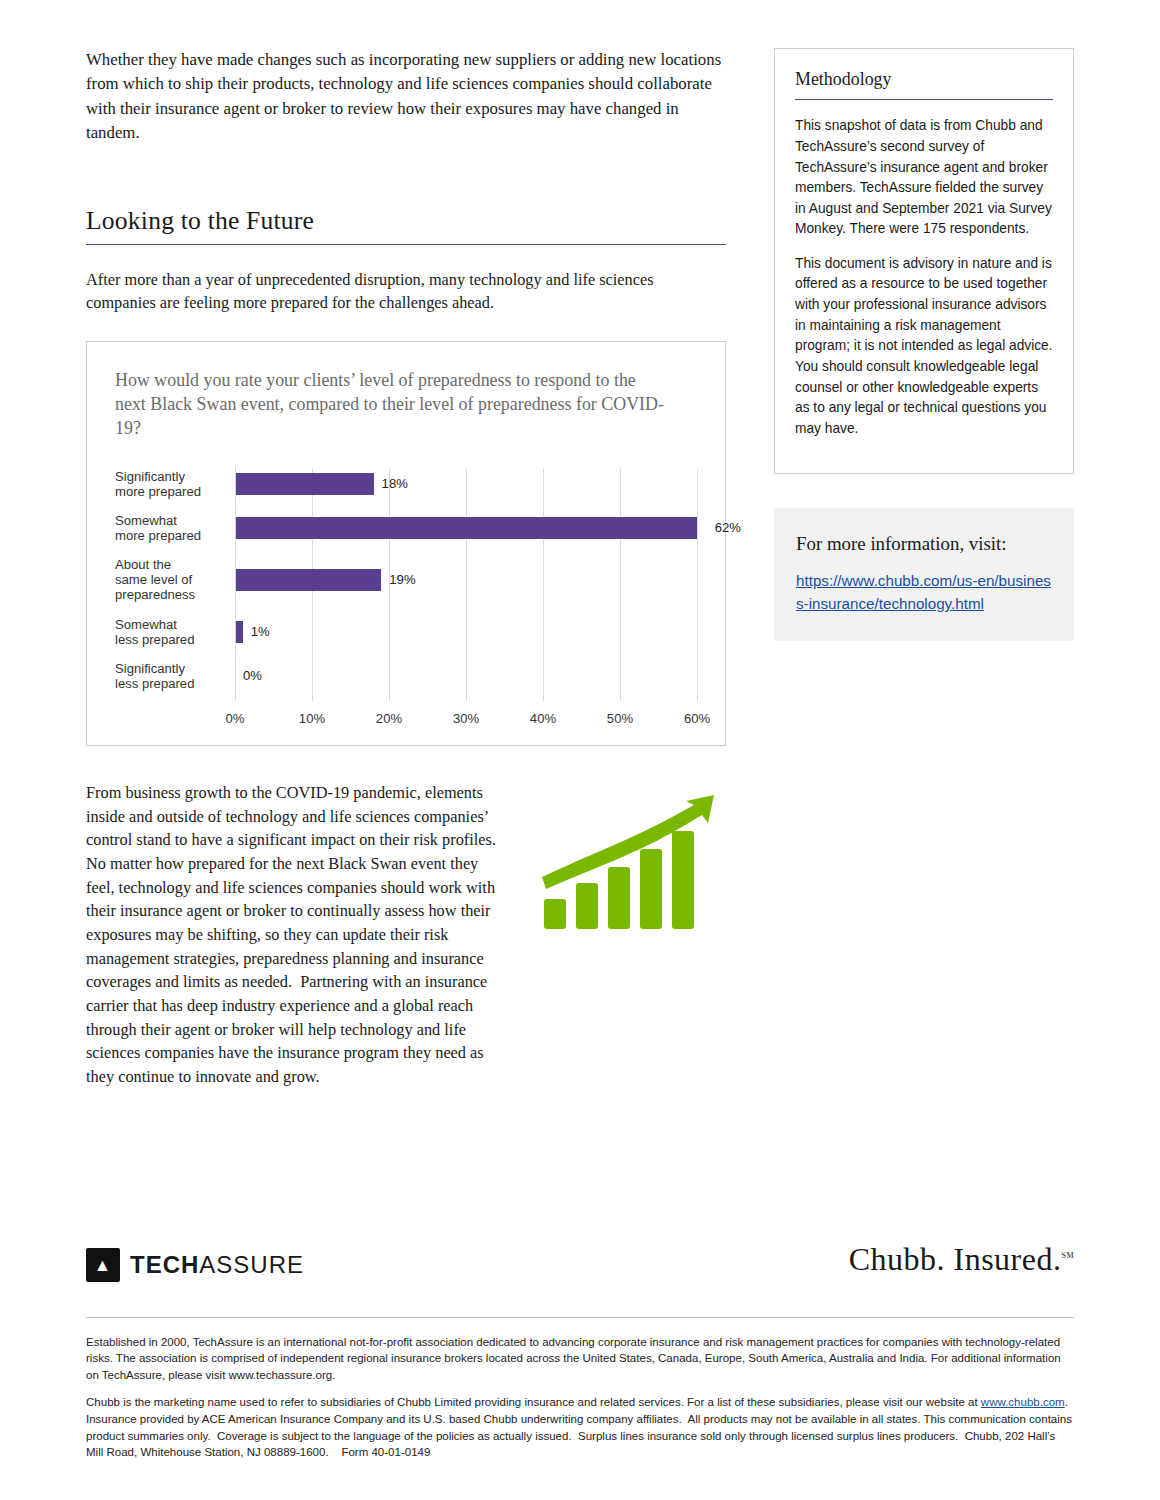Whether they have made changes such as incorporating new suppliers or adding new locations from which to ship their products, technology and life sciences companies should collaborate with their insurance agent or broker to review how their exposures may have changed in tandem.
Looking to the Future
After more than a year of unprecedented disruption, many technology and life sciences companies are feeling more prepared for the challenges ahead.
How would you rate your clients’ level of preparedness to respond to the next Black Swan event, compared to their level of preparedness for COVID-19?
Significantly
more prepared
18%
Somewhat
more prepared
62%
About the
same level of
preparedness
19%
Somewhat
less prepared
1%
Significantly
less prepared
0%
0% 10% 20% 30% 40% 50% 60%
From business growth to the COVID-19 pandemic, elements inside and outside of technology and life sciences companies’ control stand to have a significant impact on their risk profiles. No matter how prepared for the next Black Swan event they feel, technology and life sciences companies should work with their insurance agent or broker to continually assess how their exposures may be shifting, so they can update their risk management strategies, preparedness planning and insurance coverages and limits as needed. Partnering with an insurance carrier that has deep industry experience and a global reach through their agent or broker will help technology and life sciences companies have the insurance program they need as they continue to innovate and grow.
Methodology
This snapshot of data is from Chubb and TechAssure’s second survey of TechAssure’s insurance agent and broker members. TechAssure fielded the survey in August and September 2021 via Survey Monkey. There were 175 respondents.
This document is advisory in nature and is offered as a resource to be used together with your professional insurance advisors in maintaining a risk management program; it is not intended as legal advice. You should consult knowledgeable legal counsel or other knowledgeable experts as to any legal or technical questions you may have.
For more information, visit:
https://www.chubb.com/us-en/business-insurance/technology.html
▲
TECHASSURE
Chubb. Insured.SM
Established in 2000, TechAssure is an international not-for-profit association dedicated to advancing corporate insurance and risk management practices for companies with technology-related risks. The association is comprised of independent regional insurance brokers located across the United States, Canada, Europe, South America, Australia and India. For additional information on TechAssure, please visit www.techassure.org.
Chubb is the marketing name used to refer to subsidiaries of Chubb Limited providing insurance and related services. For a list of these subsidiaries, please visit our website at www.chubb.com. Insurance provided by ACE American Insurance Company and its U.S. based Chubb underwriting company affiliates. All products may not be available in all states. This communication contains product summaries only. Coverage is subject to the language of the policies as actually issued. Surplus lines insurance sold only through licensed surplus lines producers. Chubb, 202 Hall’s Mill Road, Whitehouse Station, NJ 08889-1600. Form 40-01-0149